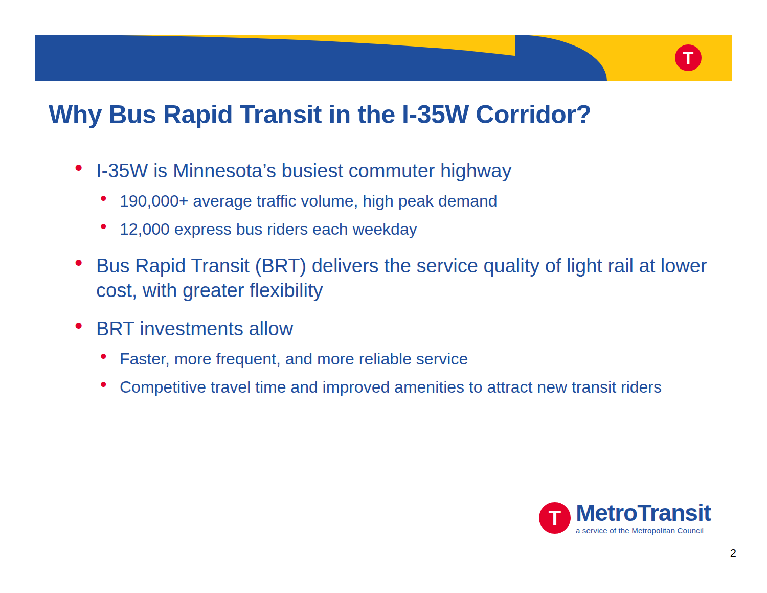T
Why Bus Rapid Transit in the I-35W Corridor?
I-35W is Minnesota’s busiest commuter highway
190,000+ average traffic volume, high peak demand
12,000 express bus riders each weekday
Bus Rapid Transit (BRT) delivers the service quality of light rail at lower cost, with greater flexibility
BRT investments allow
Faster, more frequent, and more reliable service
Competitive travel time and improved amenities to attract new transit riders
T
MetroTransit
a service of the Metropolitan Council
2